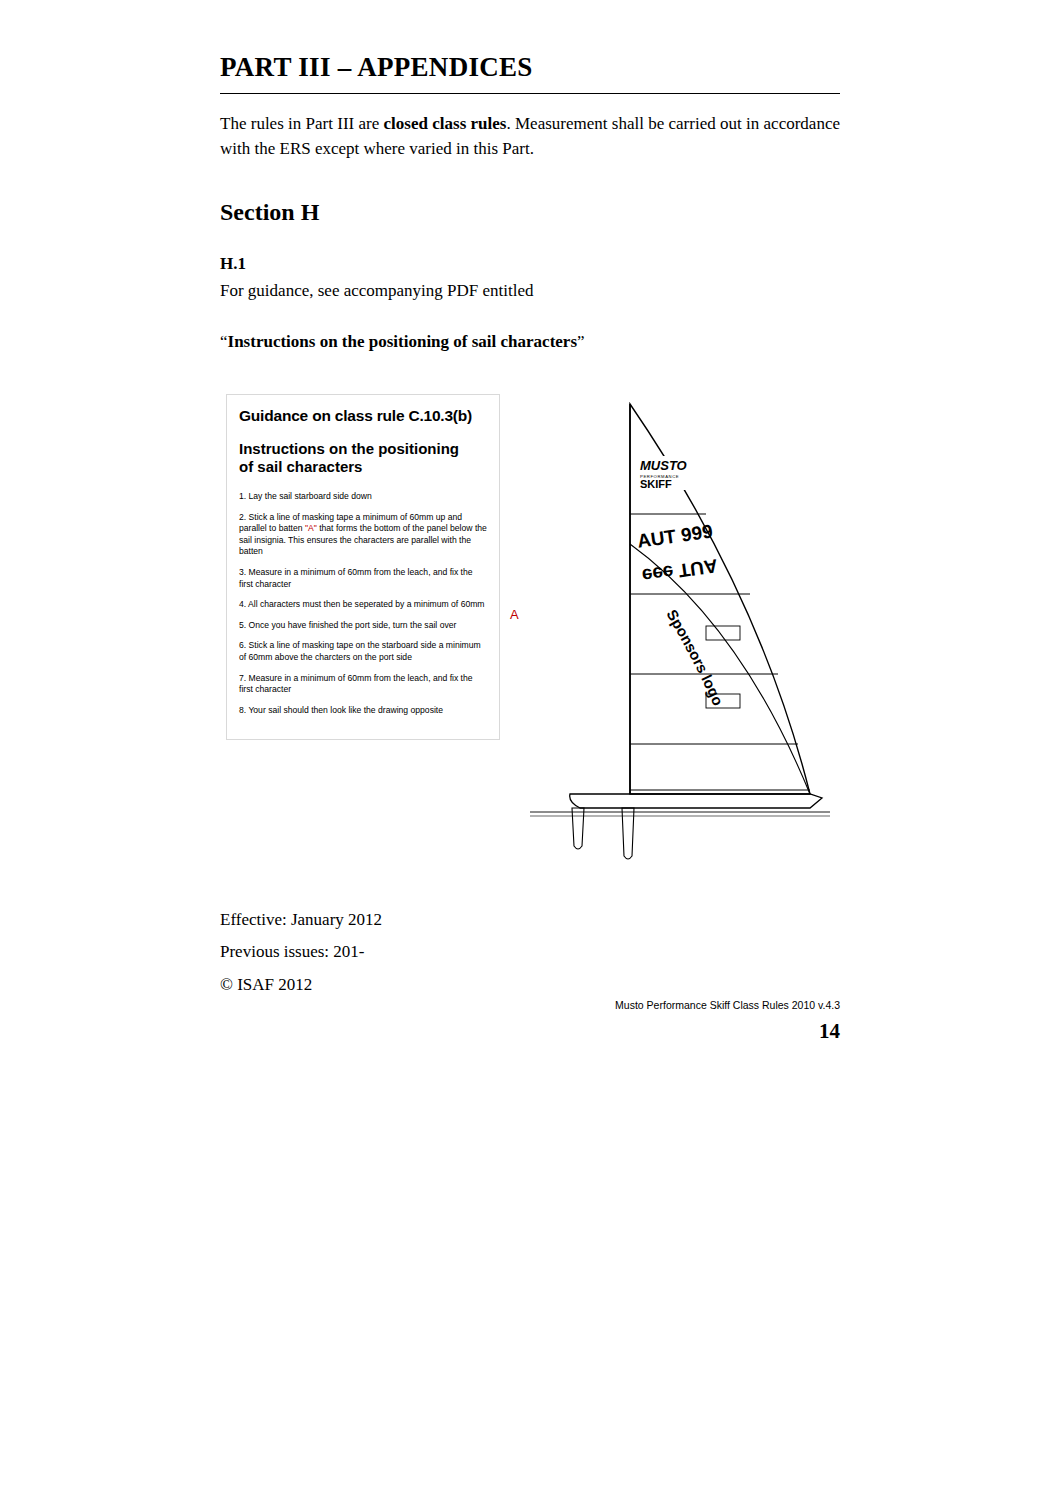PART III – APPENDICES
The rules in Part III are closed class rules. Measurement shall be carried out in accordance with the ERS except where varied in this Part.
Section H
H.1
For guidance, see accompanying PDF entitled
“Instructions on the positioning of sail characters”
Guidance on class rule C.10.3(b)
Instructions on the positioning
of sail characters
1. Lay the sail starboard side down
2. Stick a line of masking tape a minimum of 60mm up and parallel to batten "A" that forms the bottom of the panel below the sail insignia. This ensures the characters are parallel with the batten
3. Measure in a minimum of 60mm from the leach, and fix the first character
4. All characters must then be seperated by a minimum of 60mm
5. Once you have finished the port side, turn the sail over
6. Stick a line of masking tape on the starboard side a minimum of 60mm above the charcters on the port side
7. Measure in a minimum of 60mm from the leach, and fix the first character
8. Your sail should then look like the drawing opposite
A MUSTO PERFORMANCE SKIFF AUT 999 eee TUA Sponsors logo
Effective: January 2012
Previous issues: 201-
© ISAF 2012
Musto Performance Skiff Class Rules 2010 v.4.3
14